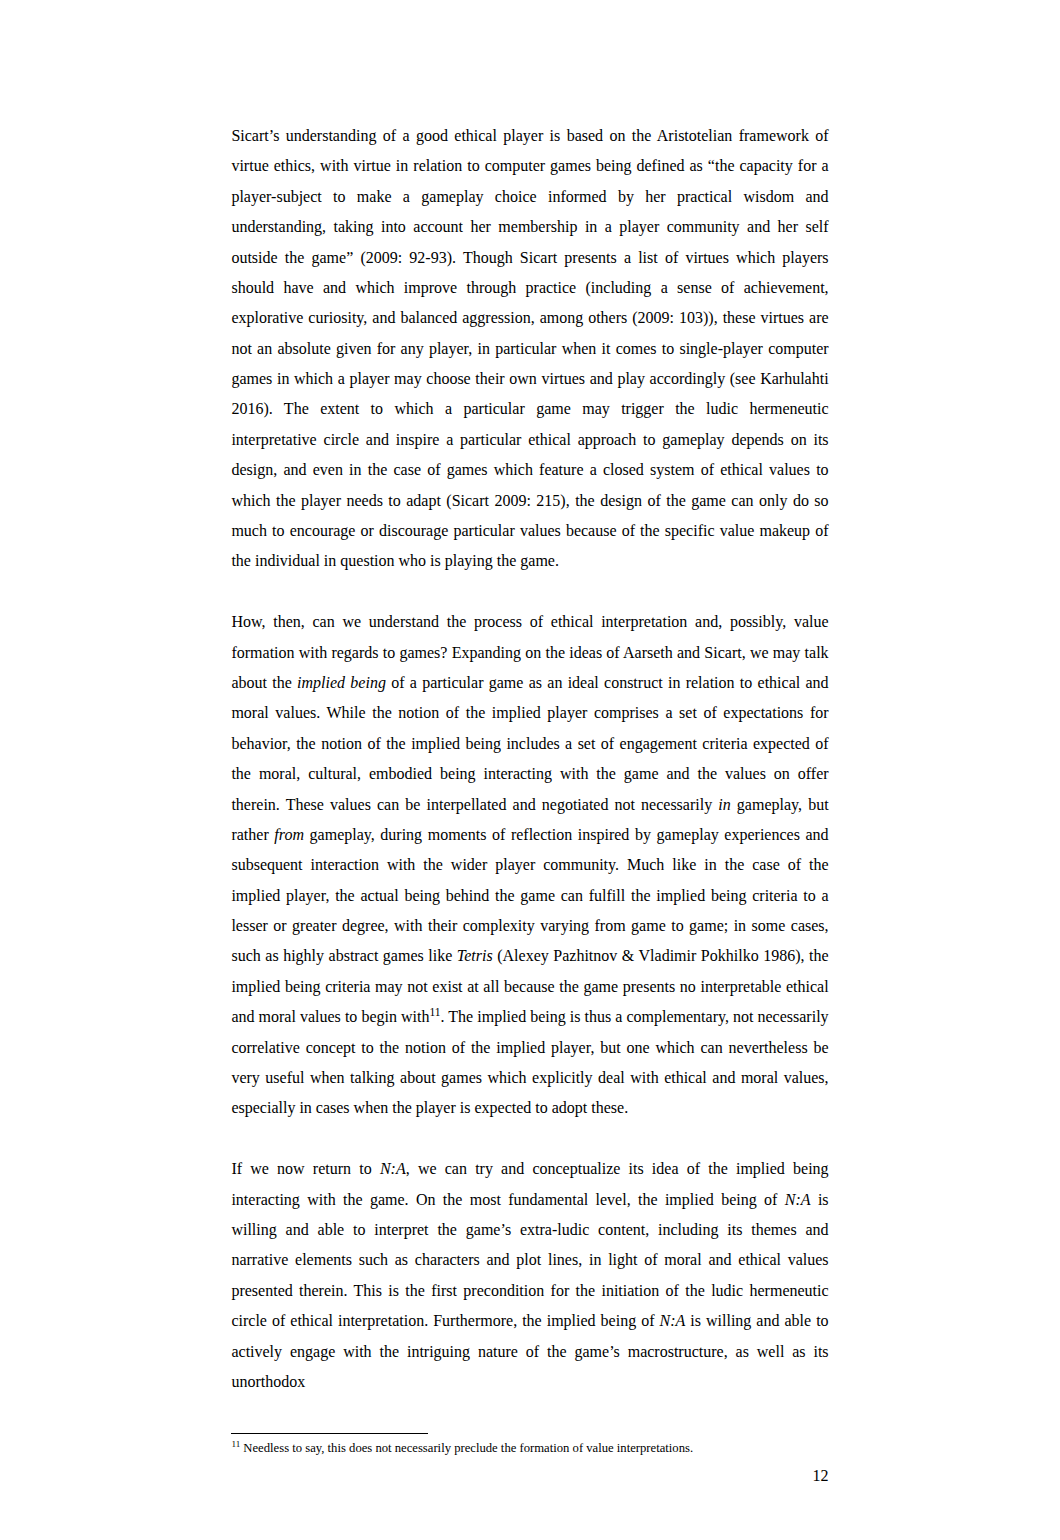Sicart’s understanding of a good ethical player is based on the Aristotelian framework of virtue ethics, with virtue in relation to computer games being defined as “the capacity for a player-subject to make a gameplay choice informed by her practical wisdom and understanding, taking into account her membership in a player community and her self outside the game” (2009: 92-93). Though Sicart presents a list of virtues which players should have and which improve through practice (including a sense of achievement, explorative curiosity, and balanced aggression, among others (2009: 103)), these virtues are not an absolute given for any player, in particular when it comes to single-player computer games in which a player may choose their own virtues and play accordingly (see Karhulahti 2016). The extent to which a particular game may trigger the ludic hermeneutic interpretative circle and inspire a particular ethical approach to gameplay depends on its design, and even in the case of games which feature a closed system of ethical values to which the player needs to adapt (Sicart 2009: 215), the design of the game can only do so much to encourage or discourage particular values because of the specific value makeup of the individual in question who is playing the game.
How, then, can we understand the process of ethical interpretation and, possibly, value formation with regards to games? Expanding on the ideas of Aarseth and Sicart, we may talk about the implied being of a particular game as an ideal construct in relation to ethical and moral values. While the notion of the implied player comprises a set of expectations for behavior, the notion of the implied being includes a set of engagement criteria expected of the moral, cultural, embodied being interacting with the game and the values on offer therein. These values can be interpellated and negotiated not necessarily in gameplay, but rather from gameplay, during moments of reflection inspired by gameplay experiences and subsequent interaction with the wider player community. Much like in the case of the implied player, the actual being behind the game can fulfill the implied being criteria to a lesser or greater degree, with their complexity varying from game to game; in some cases, such as highly abstract games like Tetris (Alexey Pazhitnov & Vladimir Pokhilko 1986), the implied being criteria may not exist at all because the game presents no interpretable ethical and moral values to begin with11. The implied being is thus a complementary, not necessarily correlative concept to the notion of the implied player, but one which can nevertheless be very useful when talking about games which explicitly deal with ethical and moral values, especially in cases when the player is expected to adopt these.
If we now return to N:A, we can try and conceptualize its idea of the implied being interacting with the game. On the most fundamental level, the implied being of N:A is willing and able to interpret the game’s extra-ludic content, including its themes and narrative elements such as characters and plot lines, in light of moral and ethical values presented therein. This is the first precondition for the initiation of the ludic hermeneutic circle of ethical interpretation. Furthermore, the implied being of N:A is willing and able to actively engage with the intriguing nature of the game’s macrostructure, as well as its unorthodox
11 Needless to say, this does not necessarily preclude the formation of value interpretations.
12